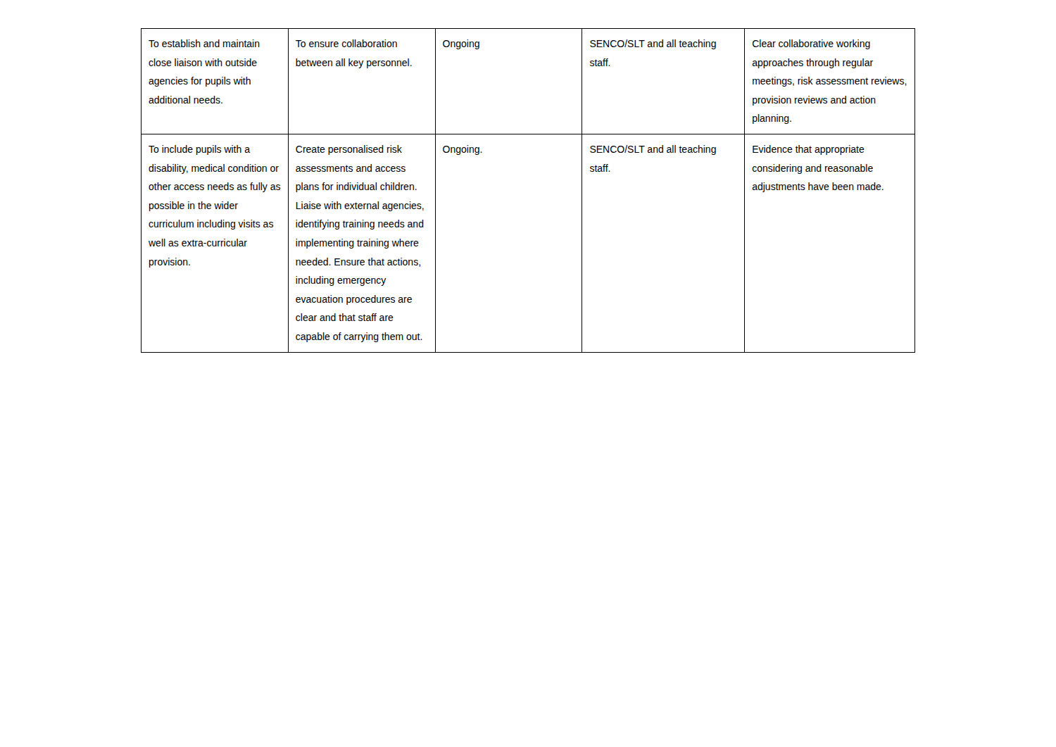| To establish and maintain close liaison with outside agencies for pupils with additional needs. | To ensure collaboration between all key personnel. | Ongoing | SENCO/SLT and all teaching staff. | Clear collaborative working approaches through regular meetings, risk assessment reviews, provision reviews and action planning. |
| To include pupils with a disability, medical condition or other access needs as fully as possible in the wider curriculum including visits as well as extra-curricular provision. | Create personalised risk assessments and access plans for individual children. Liaise with external agencies, identifying training needs and implementing training where needed. Ensure that actions, including emergency evacuation procedures are clear and that staff are capable of carrying them out. | Ongoing. | SENCO/SLT and all teaching staff. | Evidence that appropriate considering and reasonable adjustments have been made. |